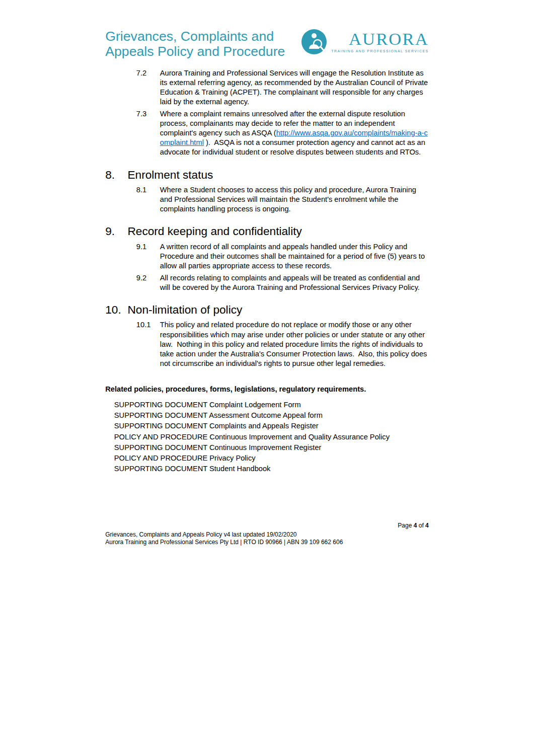Grievances, Complaints and Appeals Policy and Procedure
AURORA
Training and Professional Services
7.2
Aurora Training and Professional Services will engage the Resolution Institute as its external referring agency, as recommended by the Australian Council of Private Education & Training (ACPET). The complainant will responsible for any charges laid by the external agency.
7.3
Where a complaint remains unresolved after the external dispute resolution process, complainants may decide to refer the matter to an independent complaint's agency such as ASQA (http://www.asqa.gov.au/complaints/making-a-complaint.html ). ASQA is not a consumer protection agency and cannot act as an advocate for individual student or resolve disputes between students and RTOs.
8. Enrolment status
8.1
Where a Student chooses to access this policy and procedure, Aurora Training and Professional Services will maintain the Student's enrolment while the complaints handling process is ongoing.
9. Record keeping and confidentiality
9.1
A written record of all complaints and appeals handled under this Policy and Procedure and their outcomes shall be maintained for a period of five (5) years to allow all parties appropriate access to these records.
9.2
All records relating to complaints and appeals will be treated as confidential and will be covered by the Aurora Training and Professional Services Privacy Policy.
10. Non-limitation of policy
10.1
This policy and related procedure do not replace or modify those or any other responsibilities which may arise under other policies or under statute or any other law. Nothing in this policy and related procedure limits the rights of individuals to take action under the Australia's Consumer Protection laws. Also, this policy does not circumscribe an individual's rights to pursue other legal remedies.
Related policies, procedures, forms, legislations, regulatory requirements.
SUPPORTING DOCUMENT Complaint Lodgement Form
SUPPORTING DOCUMENT Assessment Outcome Appeal form
SUPPORTING DOCUMENT Complaints and Appeals Register
POLICY AND PROCEDURE Continuous Improvement and Quality Assurance Policy
SUPPORTING DOCUMENT Continuous Improvement Register
POLICY AND PROCEDURE Privacy Policy
SUPPORTING DOCUMENT Student Handbook
Page 4 of 4
Grievances, Complaints and Appeals Policy v4 last updated 19/02/2020
Aurora Training and Professional Services Pty Ltd | RTO ID 90966 | ABN 39 109 662 606